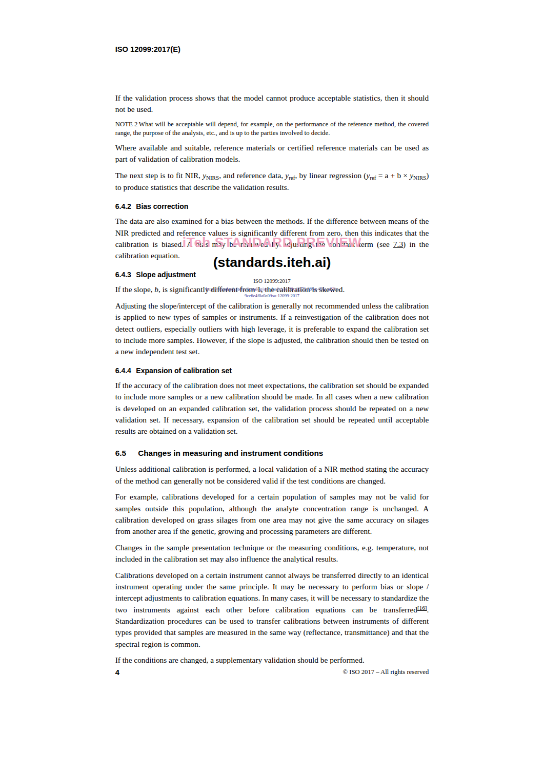ISO 12099:2017(E)
If the validation process shows that the model cannot produce acceptable statistics, then it should not be used.
NOTE 2 What will be acceptable will depend, for example, on the performance of the reference method, the covered range, the purpose of the analysis, etc., and is up to the parties involved to decide.
Where available and suitable, reference materials or certified reference materials can be used as part of validation of calibration models.
The next step is to fit NIR, yNIRS, and reference data, yref, by linear regression (yref = a + b × yNIRS) to produce statistics that describe the validation results.
6.4.2 Bias correction
The data are also examined for a bias between the methods. If the difference between means of the NIR predicted and reference values is significantly different from zero, then this indicates that the calibration is biased. A bias may be removed by adjusting the constant term (see 7.3) in the calibration equation.
6.4.3 Slope adjustment
If the slope, b, is significantly different from 1, the calibration is skewed.
Adjusting the slope/intercept of the calibration is generally not recommended unless the calibration is applied to new types of samples or instruments. If a reinvestigation of the calibration does not detect outliers, especially outliers with high leverage, it is preferable to expand the calibration set to include more samples. However, if the slope is adjusted, the calibration should then be tested on a new independent test set.
6.4.4 Expansion of calibration set
If the accuracy of the calibration does not meet expectations, the calibration set should be expanded to include more samples or a new calibration should be made. In all cases when a new calibration is developed on an expanded calibration set, the validation process should be repeated on a new validation set. If necessary, expansion of the calibration set should be repeated until acceptable results are obtained on a validation set.
6.5 Changes in measuring and instrument conditions
Unless additional calibration is performed, a local validation of a NIR method stating the accuracy of the method can generally not be considered valid if the test conditions are changed.
For example, calibrations developed for a certain population of samples may not be valid for samples outside this population, although the analyte concentration range is unchanged. A calibration developed on grass silages from one area may not give the same accuracy on silages from another area if the genetic, growing and processing parameters are different.
Changes in the sample presentation technique or the measuring conditions, e.g. temperature, not included in the calibration set may also influence the analytical results.
Calibrations developed on a certain instrument cannot always be transferred directly to an identical instrument operating under the same principle. It may be necessary to perform bias or slope / intercept adjustments to calibration equations. In many cases, it will be necessary to standardize the two instruments against each other before calibration equations can be transferred[16]. Standardization procedures can be used to transfer calibrations between instruments of different types provided that samples are measured in the same way (reflectance, transmittance) and that the spectral region is common.
If the conditions are changed, a supplementary validation should be performed.
iTeh STANDARD PREVIEW
(standards.iteh.ai)
ISO 12099:2017
https://standards.iteh.ai/catalog/standards/sist/29cdf272-389a-456a-a22b-
9ce6e4f0a0a0/iso-12099-2017
4 © ISO 2017 – All rights reserved